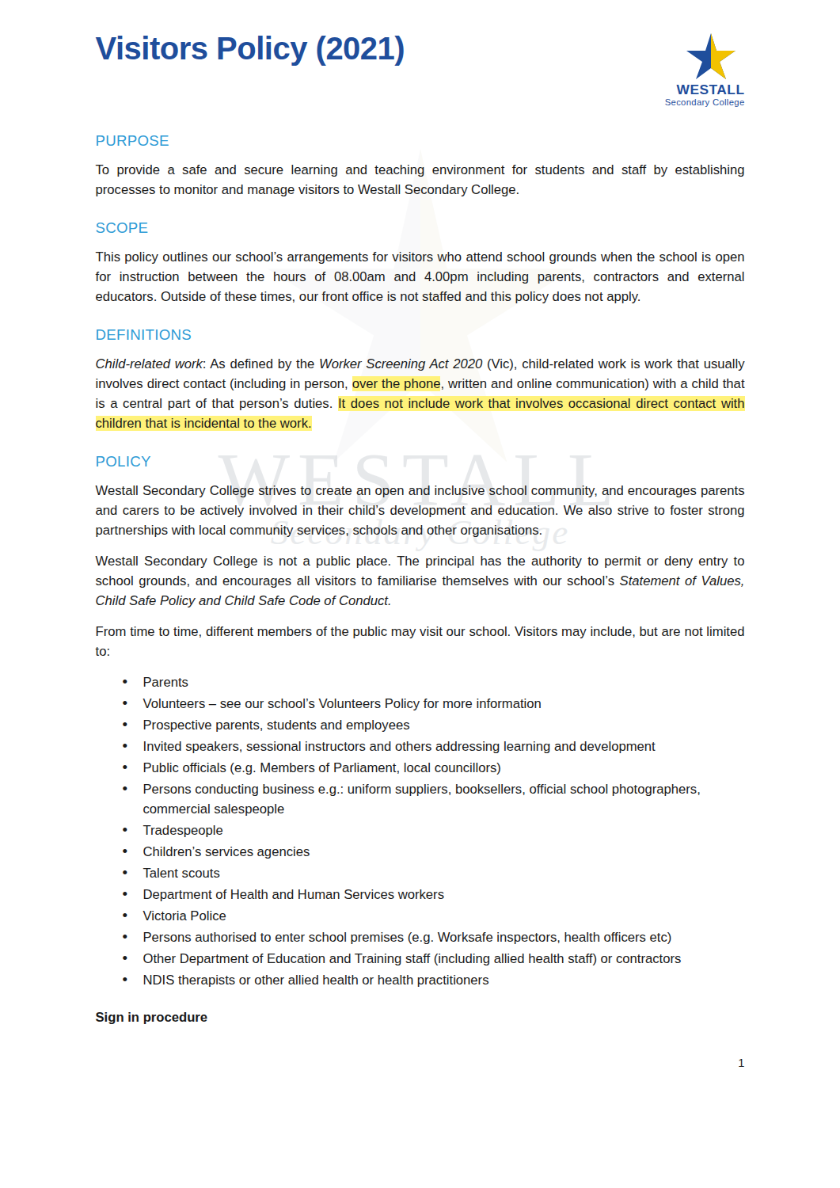WESTALLSecondary College
Visitors Policy (2021)
WESTALL
Secondary College
PURPOSE
To provide a safe and secure learning and teaching environment for students and staff by establishing processes to monitor and manage visitors to Westall Secondary College.
SCOPE
This policy outlines our school’s arrangements for visitors who attend school grounds when the school is open for instruction between the hours of 08.00am and 4.00pm including parents, contractors and external educators. Outside of these times, our front office is not staffed and this policy does not apply.
DEFINITIONS
Child-related work: As defined by the Worker Screening Act 2020 (Vic), child-related work is work that usually involves direct contact (including in person, over the phone, written and online communication) with a child that is a central part of that person’s duties. It does not include work that involves occasional direct contact with children that is incidental to the work.
POLICY
Westall Secondary College strives to create an open and inclusive school community, and encourages parents and carers to be actively involved in their child’s development and education. We also strive to foster strong partnerships with local community services, schools and other organisations.
Westall Secondary College is not a public place. The principal has the authority to permit or deny entry to school grounds, and encourages all visitors to familiarise themselves with our school’s Statement of Values, Child Safe Policy and Child Safe Code of Conduct.
From time to time, different members of the public may visit our school. Visitors may include, but are not limited to:
Parents
Volunteers – see our school’s Volunteers Policy for more information
Prospective parents, students and employees
Invited speakers, sessional instructors and others addressing learning and development
Public officials (e.g. Members of Parliament, local councillors)
Persons conducting business e.g.: uniform suppliers, booksellers, official school photographers, commercial salespeople
Tradespeople
Children’s services agencies
Talent scouts
Department of Health and Human Services workers
Victoria Police
Persons authorised to enter school premises (e.g. Worksafe inspectors, health officers etc)
Other Department of Education and Training staff (including allied health staff) or contractors
NDIS therapists or other allied health or health practitioners
Sign in procedure
1